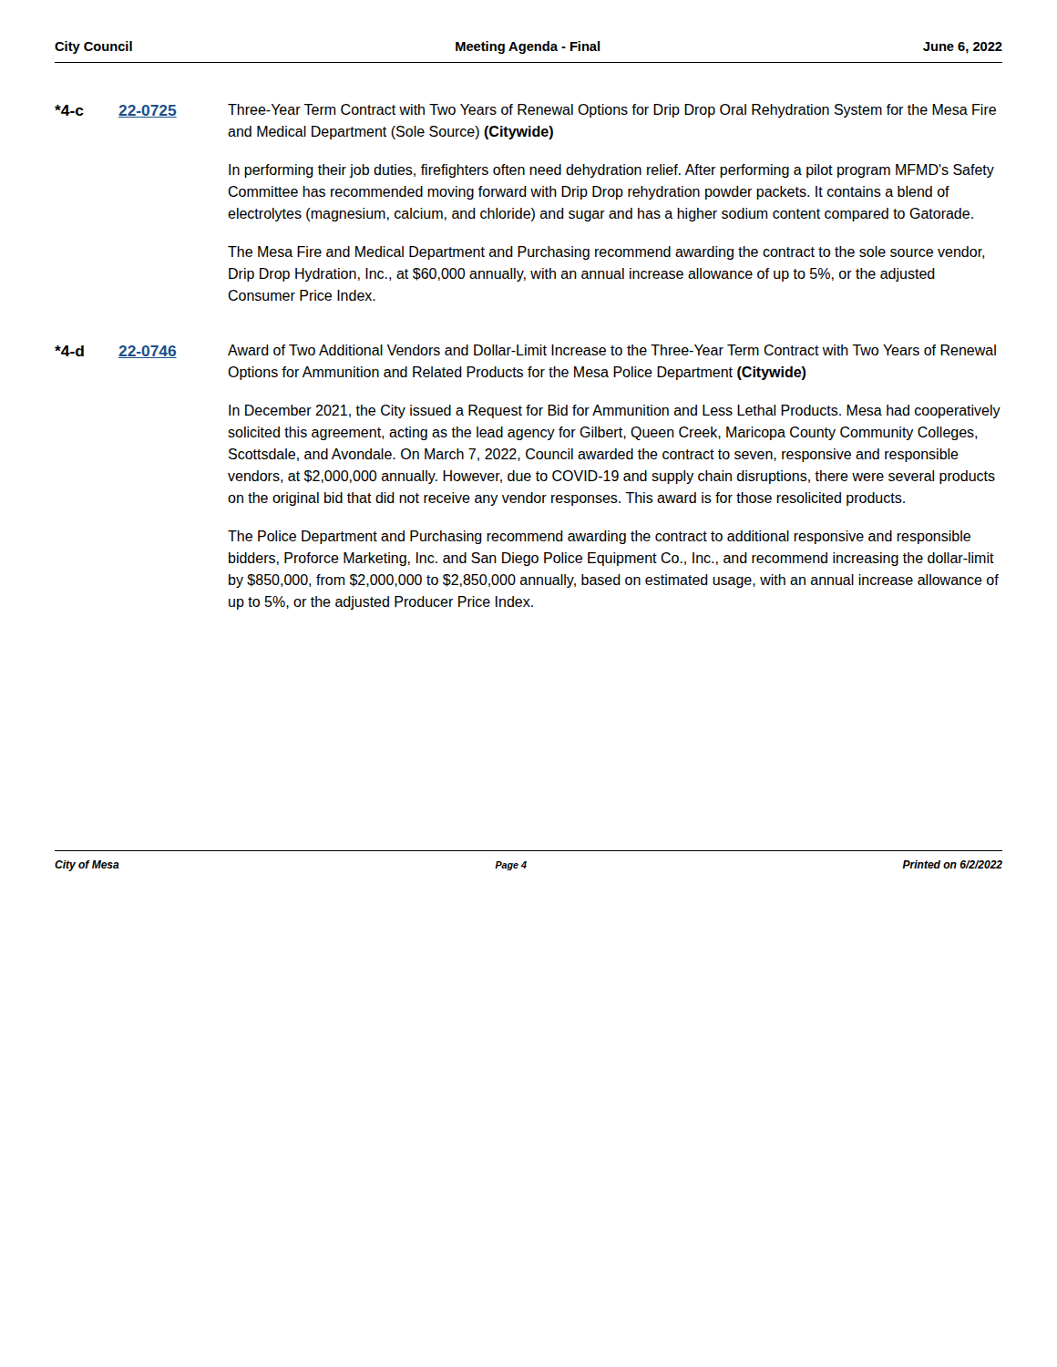City Council
Meeting Agenda - Final
June 6, 2022
*4-c
22-0725
Three-Year Term Contract with Two Years of Renewal Options for Drip Drop Oral Rehydration System for the Mesa Fire and Medical Department (Sole Source) (Citywide)
In performing their job duties, firefighters often need dehydration relief. After performing a pilot program MFMD's Safety Committee has recommended moving forward with Drip Drop rehydration powder packets. It contains a blend of electrolytes (magnesium, calcium, and chloride) and sugar and has a higher sodium content compared to Gatorade.
The Mesa Fire and Medical Department and Purchasing recommend awarding the contract to the sole source vendor, Drip Drop Hydration, Inc., at $60,000 annually, with an annual increase allowance of up to 5%, or the adjusted Consumer Price Index.
*4-d
22-0746
Award of Two Additional Vendors and Dollar-Limit Increase to the Three-Year Term Contract with Two Years of Renewal Options for Ammunition and Related Products for the Mesa Police Department (Citywide)
In December 2021, the City issued a Request for Bid for Ammunition and Less Lethal Products. Mesa had cooperatively solicited this agreement, acting as the lead agency for Gilbert, Queen Creek, Maricopa County Community Colleges, Scottsdale, and Avondale. On March 7, 2022, Council awarded the contract to seven, responsive and responsible vendors, at $2,000,000 annually. However, due to COVID-19 and supply chain disruptions, there were several products on the original bid that did not receive any vendor responses. This award is for those resolicited products.
The Police Department and Purchasing recommend awarding the contract to additional responsive and responsible bidders, Proforce Marketing, Inc. and San Diego Police Equipment Co., Inc., and recommend increasing the dollar-limit by $850,000, from $2,000,000 to $2,850,000 annually, based on estimated usage, with an annual increase allowance of up to 5%, or the adjusted Producer Price Index.
City of Mesa
Page 4
Printed on 6/2/2022